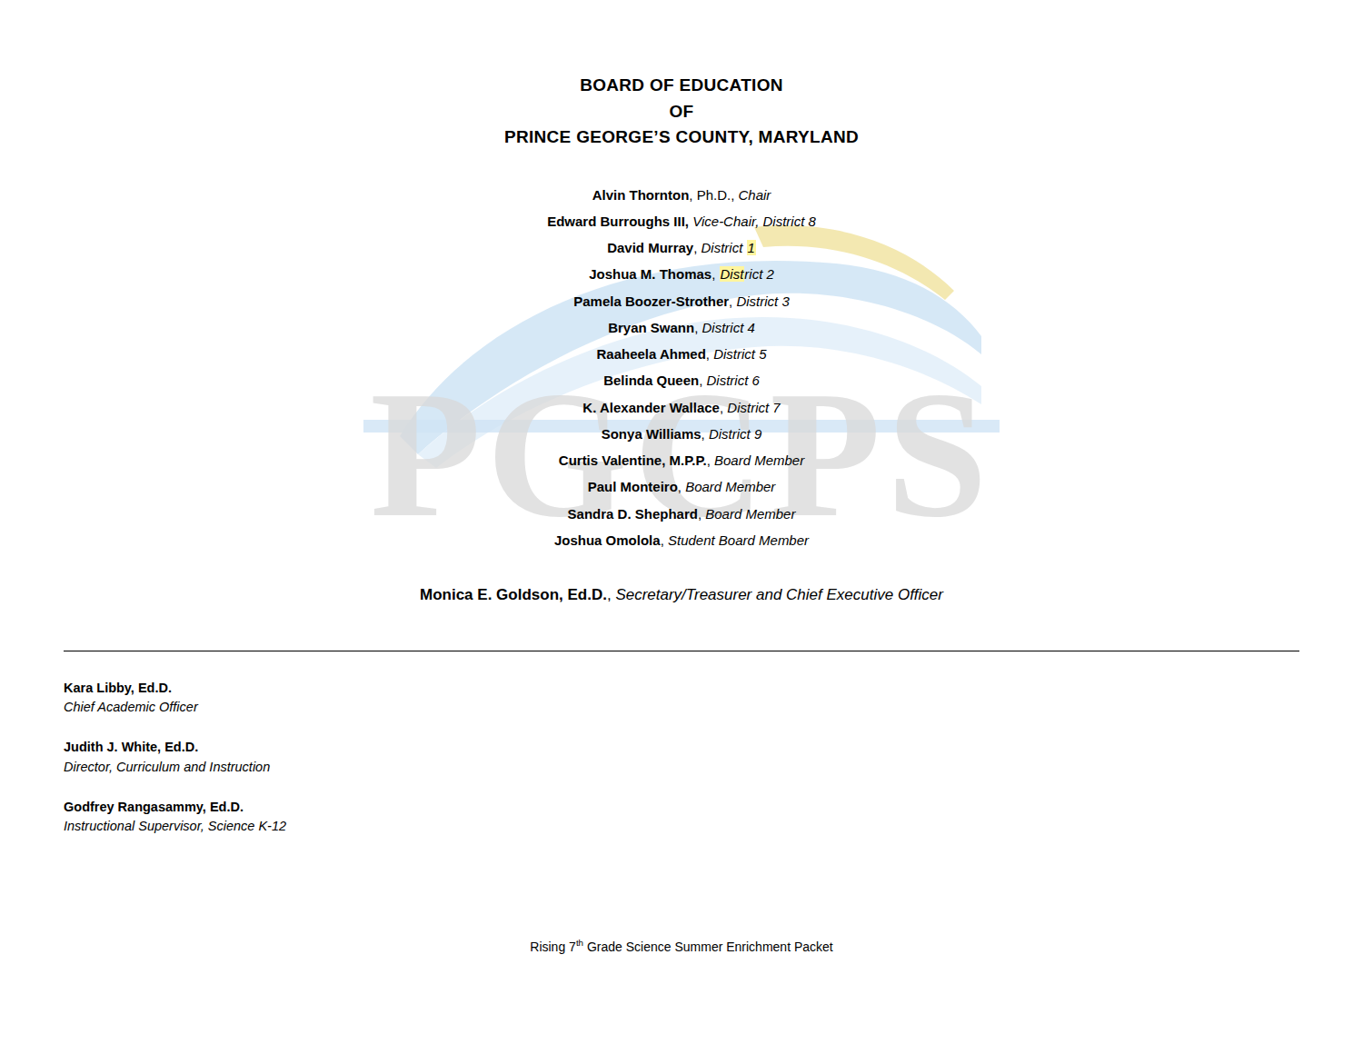PGCPS
BOARD OF EDUCATION
OF
PRINCE GEORGE’S COUNTY, MARYLAND
Alvin Thornton, Ph.D., Chair
Edward Burroughs III, Vice-Chair, District 8
David Murray, District 1
Joshua M. Thomas, District 2
Pamela Boozer-Strother, District 3
Bryan Swann, District 4
Raaheela Ahmed, District 5
Belinda Queen, District 6
K. Alexander Wallace, District 7
Sonya Williams, District 9
Curtis Valentine, M.P.P., Board Member
Paul Monteiro, Board Member
Sandra D. Shephard, Board Member
Joshua Omolola, Student Board Member
Monica E. Goldson, Ed.D., Secretary/Treasurer and Chief Executive Officer
Kara Libby, Ed.D.
Chief Academic Officer
Judith J. White, Ed.D.
Director, Curriculum and Instruction
Godfrey Rangasammy, Ed.D.
Instructional Supervisor, Science K-12
Rising 7th Grade Science Summer Enrichment Packet